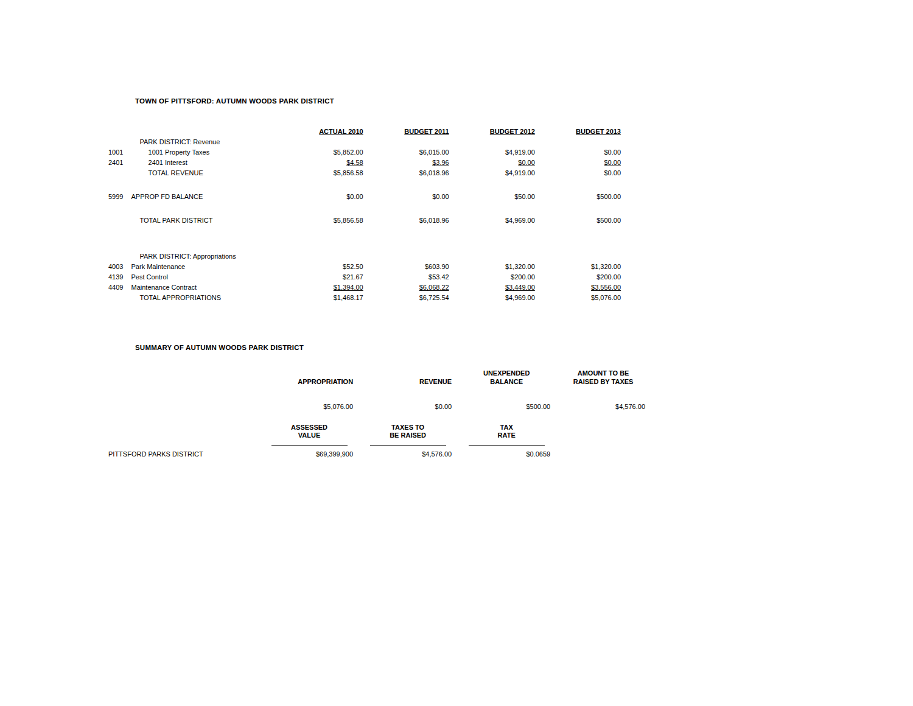TOWN OF PITTSFORD: AUTUMN WOODS PARK DISTRICT
| | | ACTUAL 2010 | BUDGET 2011 | BUDGET 2012 | BUDGET 2013 |
| | PARK DISTRICT: Revenue | | | | |
| 1001 | 1001 Property Taxes | $5,852.00 | $6,015.00 | $4,919.00 | $0.00 |
| 2401 | 2401 Interest | $4.58 | $3.96 | $0.00 | $0.00 |
| | TOTAL REVENUE | $5,856.58 | $6,018.96 | $4,919.00 | $0.00 |
| 5999 | APPROP FD BALANCE | $0.00 | $0.00 | $50.00 | $500.00 |
| | TOTAL PARK DISTRICT | $5,856.58 | $6,018.96 | $4,969.00 | $500.00 |
| | PARK DISTRICT: Appropriations | | | | |
| 4003 | Park Maintenance | $52.50 | $603.90 | $1,320.00 | $1,320.00 |
| 4139 | Pest Control | $21.67 | $53.42 | $200.00 | $200.00 |
| 4409 | Maintenance Contract | $1,394.00 | $6,068.22 | $3,449.00 | $3,556.00 |
| | TOTAL APPROPRIATIONS | $1,468.17 | $6,725.54 | $4,969.00 | $5,076.00 |
SUMMARY OF AUTUMN WOODS PARK DISTRICT
| | APPROPRIATION | REVENUE | UNEXPENDED BALANCE | AMOUNT TO BE RAISED BY TAXES |
| | $5,076.00 | $0.00 | $500.00 | $4,576.00 |
| | ASSESSED VALUE | TAXES TO BE RAISED | TAX RATE | |
| PITTSFORD PARKS DISTRICT | $69,399,900 | $4,576.00 | $0.0659 | |